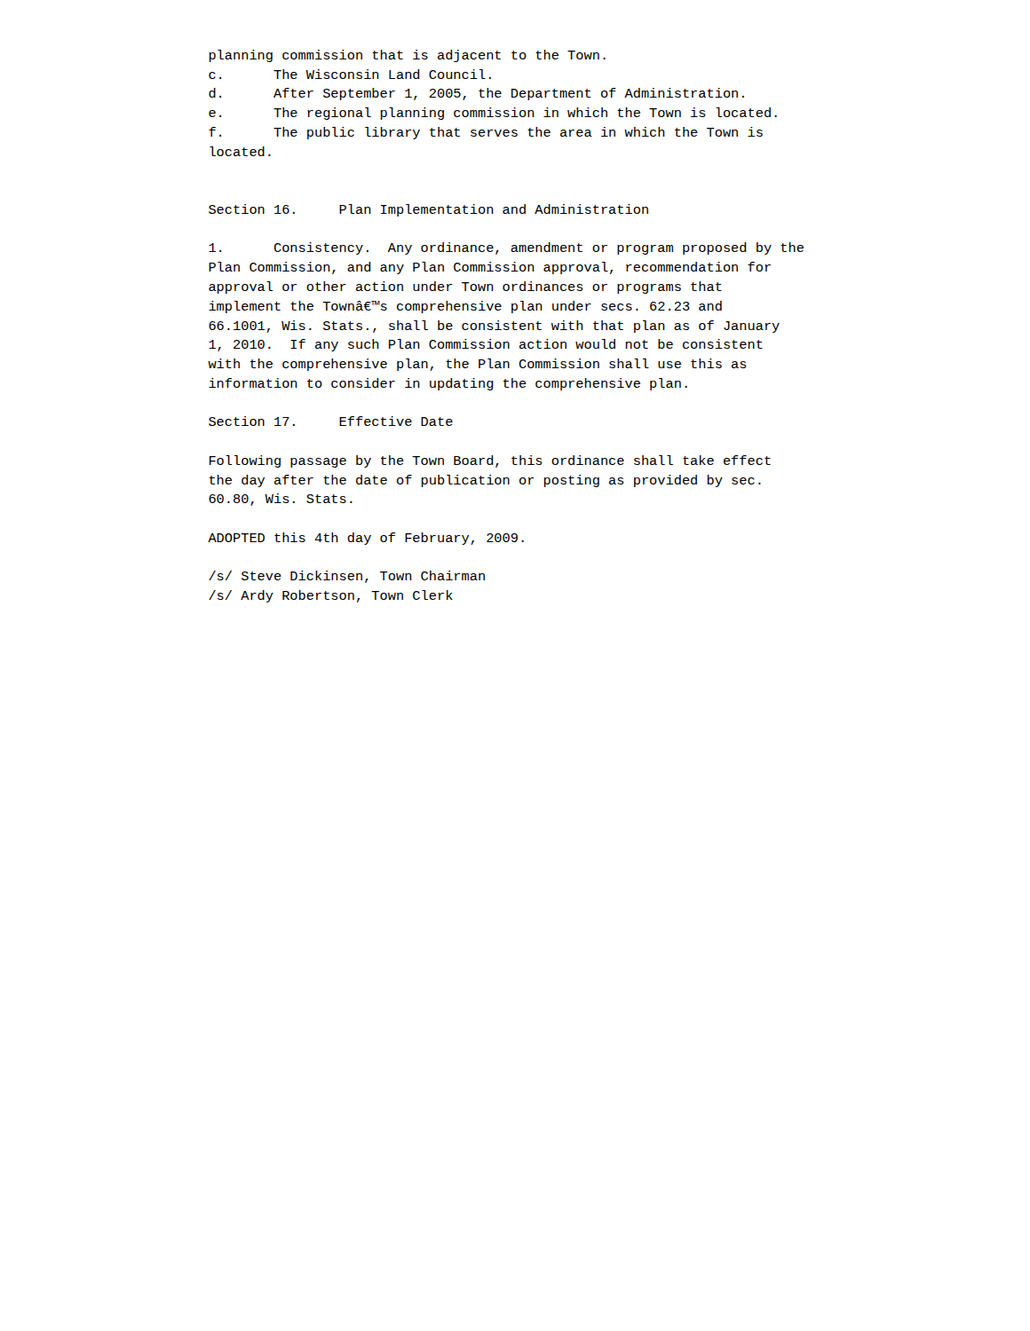planning commission that is adjacent to the Town.
c.      The Wisconsin Land Council.
d.      After September 1, 2005, the Department of Administration.
e.      The regional planning commission in which the Town is located.
f.      The public library that serves the area in which the Town is
located.


Section 16.     Plan Implementation and Administration

1.      Consistency.  Any ordinance, amendment or program proposed by the
Plan Commission, and any Plan Commission approval, recommendation for
approval or other action under Town ordinances or programs that
implement the Townâ€™s comprehensive plan under secs. 62.23 and
66.1001, Wis. Stats., shall be consistent with that plan as of January
1, 2010.  If any such Plan Commission action would not be consistent
with the comprehensive plan, the Plan Commission shall use this as
information to consider in updating the comprehensive plan.

Section 17.     Effective Date

Following passage by the Town Board, this ordinance shall take effect
the day after the date of publication or posting as provided by sec.
60.80, Wis. Stats.

ADOPTED this 4th day of February, 2009.

/s/ Steve Dickinsen, Town Chairman
/s/ Ardy Robertson, Town Clerk